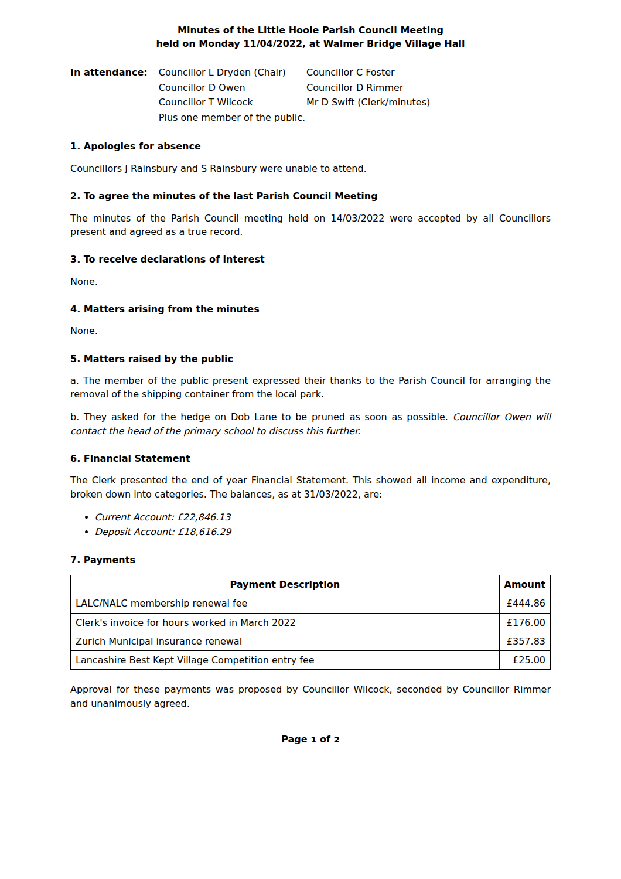Minutes of the Little Hoole Parish Council Meeting held on Monday 11/04/2022, at Walmer Bridge Village Hall
| In attendance: | Councillor L Dryden (Chair) | Councillor C Foster |
| | Councillor D Owen | Councillor D Rimmer |
| | Councillor T Wilcock | Mr D Swift (Clerk/minutes) |
| | Plus one member of the public. |
1. Apologies for absence
Councillors J Rainsbury and S Rainsbury were unable to attend.
2. To agree the minutes of the last Parish Council Meeting
The minutes of the Parish Council meeting held on 14/03/2022 were accepted by all Councillors present and agreed as a true record.
3. To receive declarations of interest
None.
4. Matters arising from the minutes
None.
5. Matters raised by the public
a. The member of the public present expressed their thanks to the Parish Council for arranging the removal of the shipping container from the local park.
b. They asked for the hedge on Dob Lane to be pruned as soon as possible. Councillor Owen will contact the head of the primary school to discuss this further.
6. Financial Statement
The Clerk presented the end of year Financial Statement. This showed all income and expenditure, broken down into categories. The balances, as at 31/03/2022, are:
Current Account: £22,846.13
Deposit Account: £18,616.29
7. Payments
| Payment Description | Amount |
| --- | --- |
| LALC/NALC membership renewal fee | £444.86 |
| Clerk's invoice for hours worked in March 2022 | £176.00 |
| Zurich Municipal insurance renewal | £357.83 |
| Lancashire Best Kept Village Competition entry fee | £25.00 |
Approval for these payments was proposed by Councillor Wilcock, seconded by Councillor Rimmer and unanimously agreed.
Page 1 of 2